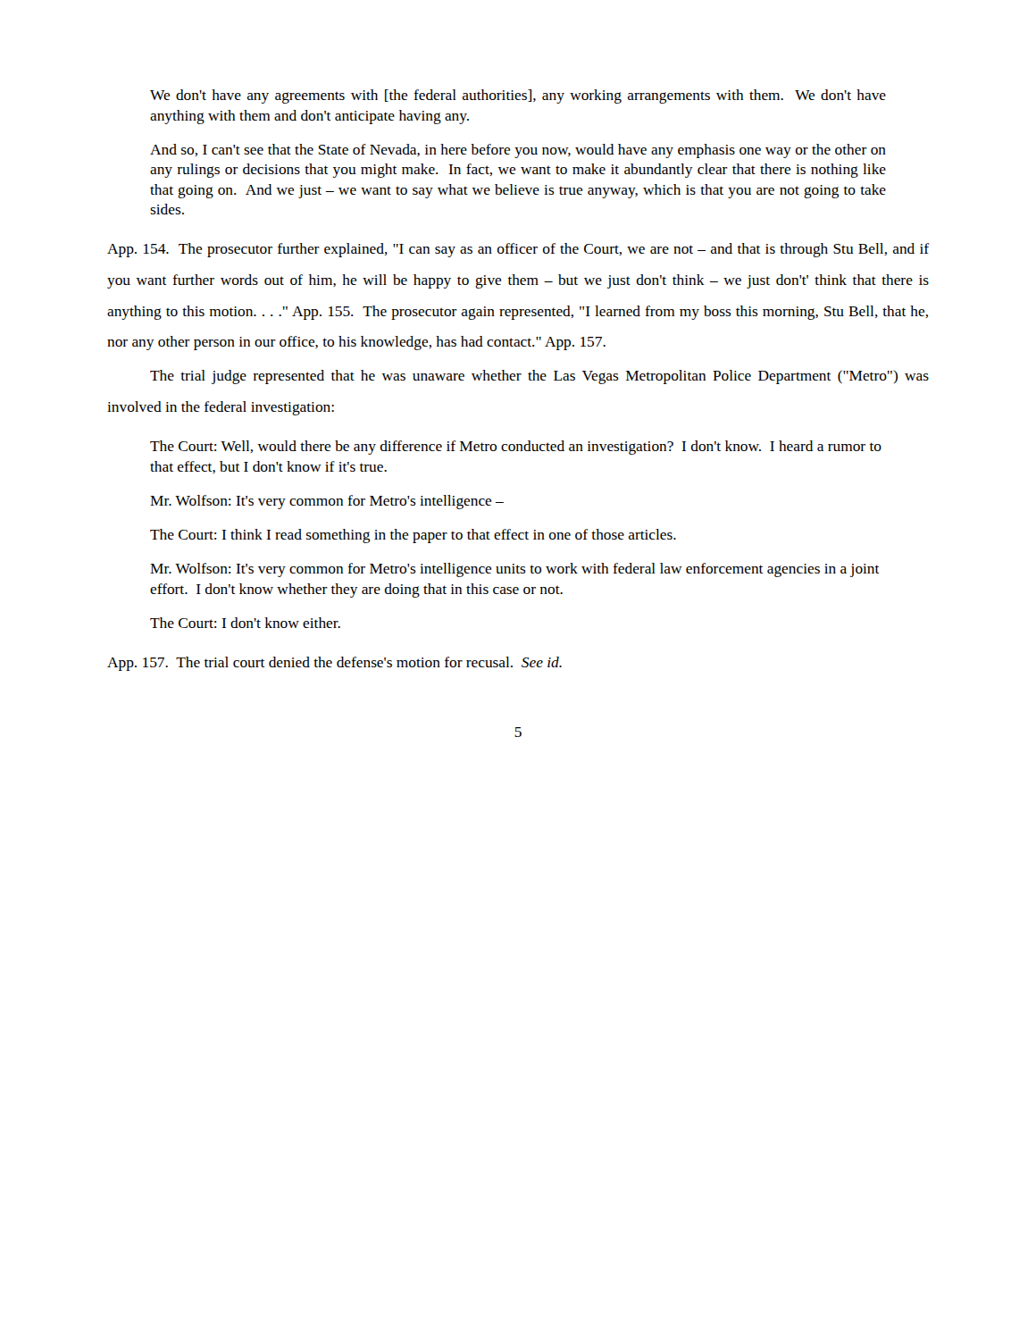We don't have any agreements with [the federal authorities], any working arrangements with them. We don't have anything with them and don't anticipate having any.
And so, I can't see that the State of Nevada, in here before you now, would have any emphasis one way or the other on any rulings or decisions that you might make. In fact, we want to make it abundantly clear that there is nothing like that going on. And we just – we want to say what we believe is true anyway, which is that you are not going to take sides.
App. 154. The prosecutor further explained, "I can say as an officer of the Court, we are not – and that is through Stu Bell, and if you want further words out of him, he will be happy to give them – but we just don't think – we just don't' think that there is anything to this motion. . . ." App. 155. The prosecutor again represented, "I learned from my boss this morning, Stu Bell, that he, nor any other person in our office, to his knowledge, has had contact." App. 157.
The trial judge represented that he was unaware whether the Las Vegas Metropolitan Police Department ("Metro") was involved in the federal investigation:
The Court: Well, would there be any difference if Metro conducted an investigation? I don't know. I heard a rumor to that effect, but I don't know if it's true.
Mr. Wolfson: It's very common for Metro's intelligence –
The Court: I think I read something in the paper to that effect in one of those articles.
Mr. Wolfson: It's very common for Metro's intelligence units to work with federal law enforcement agencies in a joint effort. I don't know whether they are doing that in this case or not.
The Court: I don't know either.
App. 157. The trial court denied the defense's motion for recusal. See id.
5